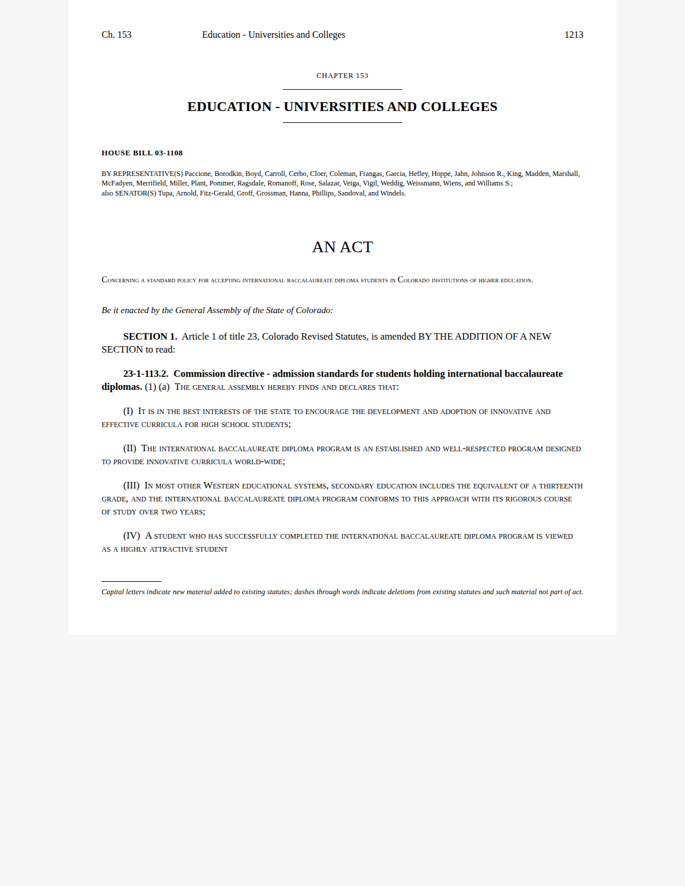Ch. 153
Education - Universities and Colleges
1213
CHAPTER 153
EDUCATION - UNIVERSITIES AND COLLEGES
HOUSE BILL 03-1108
BY REPRESENTATIVE(S) Paccione, Borodkin, Boyd, Carroll, Cerbo, Cloer, Coleman, Frangas, Garcia, Hefley, Hoppe, Jahn, Johnson R., King, Madden, Marshall, McFadyen, Merrifield, Miller, Plant, Pommer, Ragsdale, Romanoff, Rose, Salazar, Veiga, Vigil, Weddig, Weissmann, Wiens, and Williams S.;
also SENATOR(S) Tupa, Arnold, Fitz-Gerald, Groff, Grossman, Hanna, Phillips, Sandoval, and Windels.
AN ACT
Concerning a standard policy for accepting international baccalaureate diploma students in Colorado institutions of higher education.
Be it enacted by the General Assembly of the State of Colorado:
SECTION 1. Article 1 of title 23, Colorado Revised Statutes, is amended BY THE ADDITION OF A NEW SECTION to read:
23-1-113.2. Commission directive - admission standards for students holding international baccalaureate diplomas. (1) (a) The general assembly hereby finds and declares that:
(I) It is in the best interests of the state to encourage the development and adoption of innovative and effective curricula for high school students;
(II) The international baccalaureate diploma program is an established and well-respected program designed to provide innovative curricula world-wide;
(III) In most other Western educational systems, secondary education includes the equivalent of a thirteenth grade, and the international baccalaureate diploma program conforms to this approach with its rigorous course of study over two years;
(IV) A student who has successfully completed the international baccalaureate diploma program is viewed as a highly attractive student
Capital letters indicate new material added to existing statutes; dashes through words indicate deletions from existing statutes and such material not part of act.